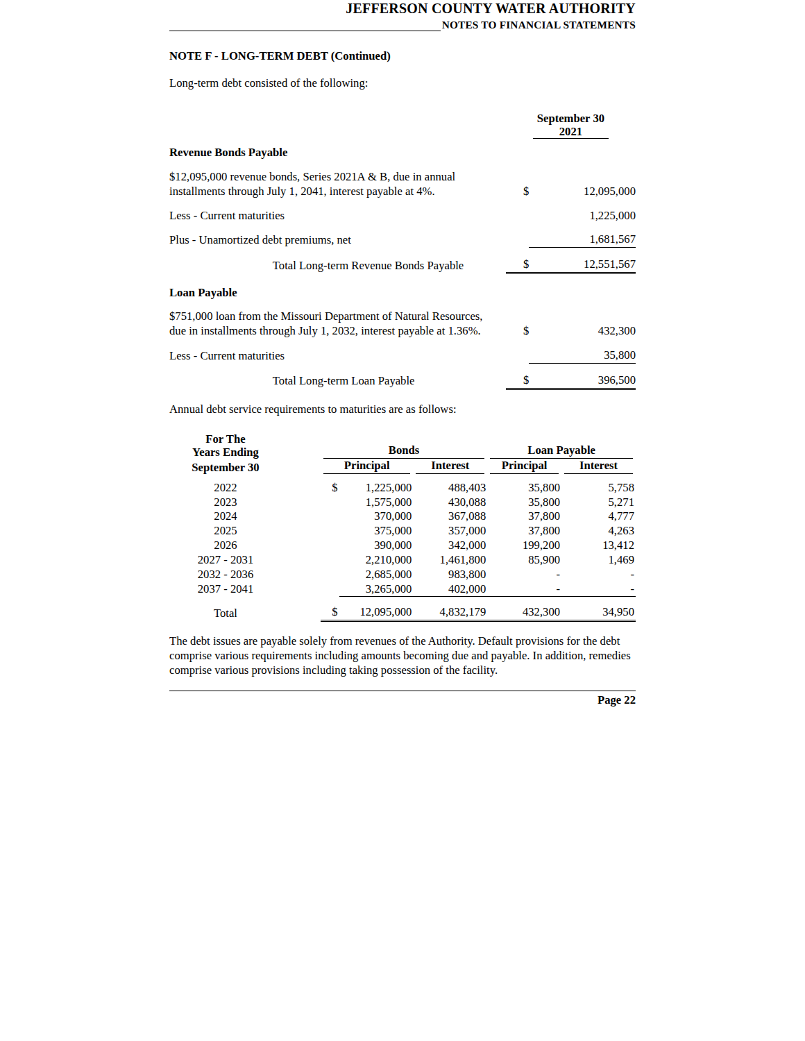JEFFERSON COUNTY WATER AUTHORITY
NOTES TO FINANCIAL STATEMENTS
NOTE F - LONG-TERM DEBT (Continued)
Long-term debt consisted of the following:
| | September 30 2021 |
| Revenue Bonds Payable | | |
| $12,095,000 revenue bonds, Series 2021A & B, due in annual installments through July 1, 2041, interest payable at 4%. | $ | 12,095,000 |
| Less - Current maturities | | 1,225,000 |
| Plus - Unamortized debt premiums, net | | 1,681,567 |
| Total Long-term Revenue Bonds Payable | $ | 12,551,567 |
| Loan Payable | | |
| $751,000 loan from the Missouri Department of Natural Resources, due in installments through July 1, 2032, interest payable at 1.36%. | $ | 432,300 |
| Less - Current maturities | | 35,800 |
| Total Long-term Loan Payable | $ | 396,500 |
Annual debt service requirements to maturities are as follows:
| For The Years Ending | | Bonds | Loan Payable |
| September 30 | | Principal | Interest | Principal | Interest |
| 2022 | | $ | 1,225,000 | 488,403 | 35,800 | 5,758 |
| 2023 | | | 1,575,000 | 430,088 | 35,800 | 5,271 |
| 2024 | | | 370,000 | 367,088 | 37,800 | 4,777 |
| 2025 | | | 375,000 | 357,000 | 37,800 | 4,263 |
| 2026 | | | 390,000 | 342,000 | 199,200 | 13,412 |
| 2027 - 2031 | | | 2,210,000 | 1,461,800 | 85,900 | 1,469 |
| 2032 - 2036 | | | 2,685,000 | 983,800 | - | - |
| 2037 - 2041 | | | 3,265,000 | 402,000 | - | - |
| Total | | $ | 12,095,000 | 4,832,179 | 432,300 | 34,950 |
The debt issues are payable solely from revenues of the Authority. Default provisions for the debt comprise various requirements including amounts becoming due and payable. In addition, remedies comprise various provisions including taking possession of the facility.
Page 22